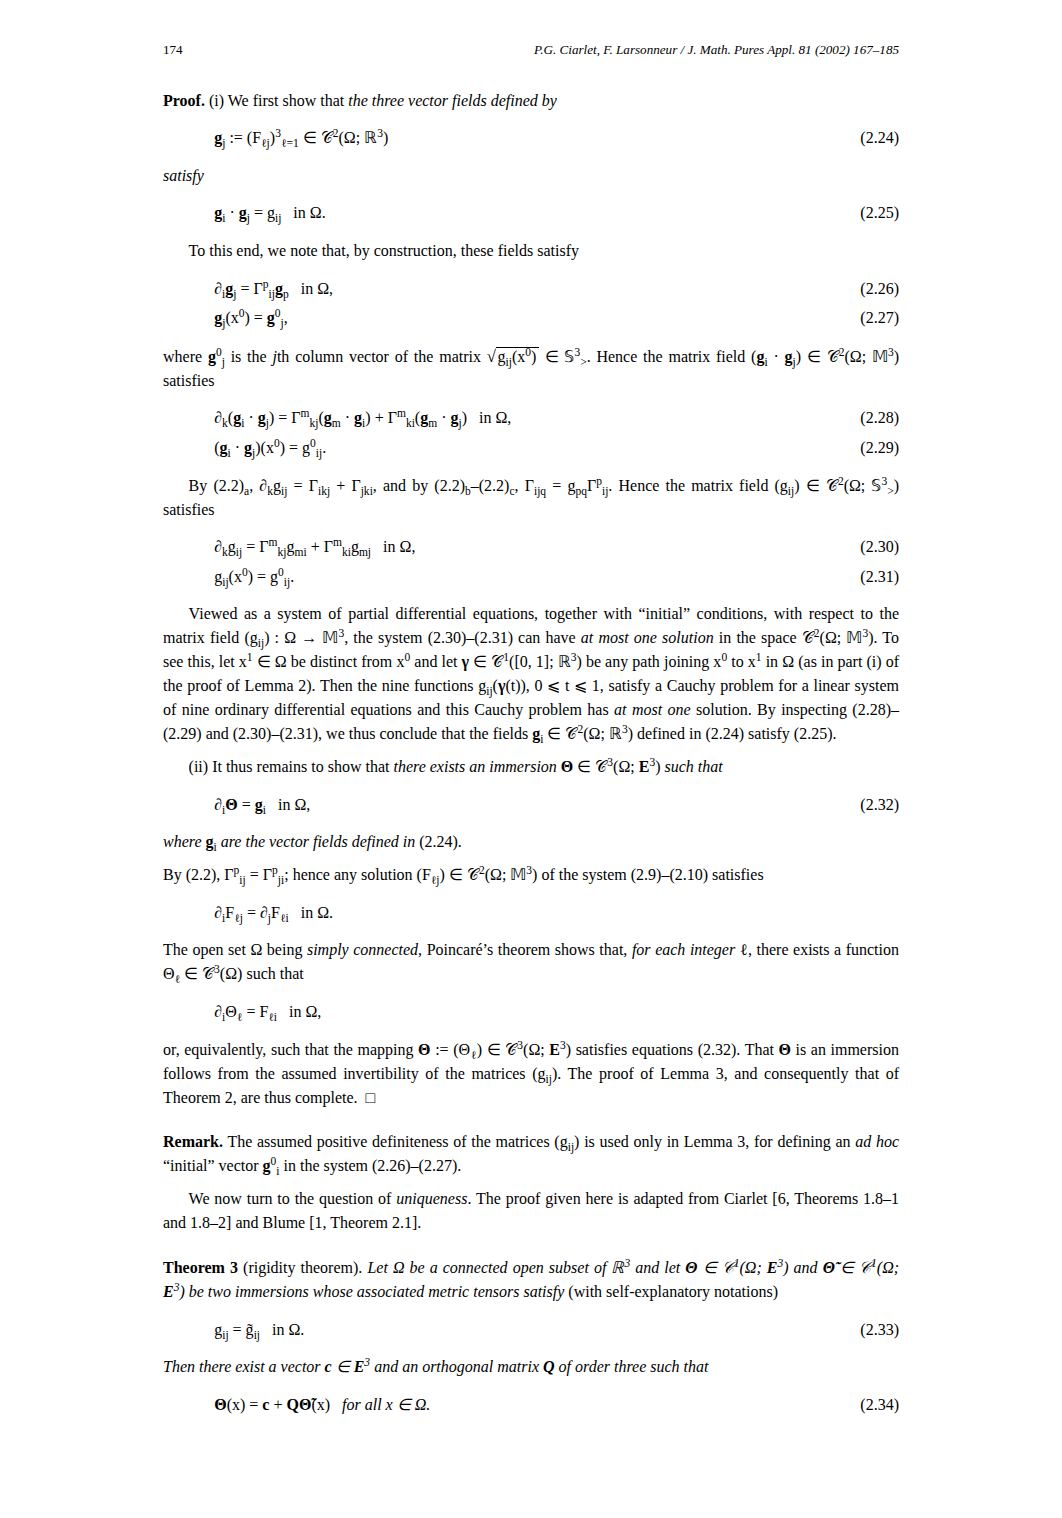174 P.G. Ciarlet, F. Larsonneur / J. Math. Pures Appl. 81 (2002) 167–185
Proof. (i) We first show that the three vector fields defined by
gj := (Fℓj)3ℓ=1 ∈ 𝒞2(Ω; ℝ3)
(2.24)
satisfy
gi · gj = gij in Ω.
(2.25)
To this end, we note that, by construction, these fields satisfy
∂igj = Γpijgp in Ω,
(2.26)
gj(x0) = g0j,
(2.27)
where g0j is the jth column vector of the matrix √gij(x0) ∈ 𝕊3>. Hence the matrix field (gi · gj) ∈ 𝒞2(Ω; 𝕄3) satisfies
∂k(gi · gj) = Γmkj(gm · gi) + Γmki(gm · gj) in Ω,
(2.28)
(gi · gj)(x0) = g0ij.
(2.29)
By (2.2)a, ∂kgij = Γikj + Γjki, and by (2.2)b–(2.2)c, Γijq = gpqΓpij. Hence the matrix field (gij) ∈ 𝒞2(Ω; 𝕊3>) satisfies
∂kgij = Γmkjgmi + Γmkigmj in Ω,
(2.30)
gij(x0) = g0ij.
(2.31)
Viewed as a system of partial differential equations, together with “initial” conditions, with respect to the matrix field (gij) : Ω → 𝕄3, the system (2.30)–(2.31) can have at most one solution in the space 𝒞2(Ω; 𝕄3). To see this, let x1 ∈ Ω be distinct from x0 and let γ ∈ 𝒞1([0, 1]; ℝ3) be any path joining x0 to x1 in Ω (as in part (i) of the proof of Lemma 2). Then the nine functions gij(γ(t)), 0 ⩽ t ⩽ 1, satisfy a Cauchy problem for a linear system of nine ordinary differential equations and this Cauchy problem has at most one solution. By inspecting (2.28)–(2.29) and (2.30)–(2.31), we thus conclude that the fields gi ∈ 𝒞2(Ω; ℝ3) defined in (2.24) satisfy (2.25).
(ii) It thus remains to show that there exists an immersion Θ ∈ 𝒞3(Ω; E3) such that
∂iΘ = gi in Ω,
(2.32)
where gi are the vector fields defined in (2.24).
By (2.2), Γpij = Γpji; hence any solution (Fℓj) ∈ 𝒞2(Ω; 𝕄3) of the system (2.9)–(2.10) satisfies
∂iFℓj = ∂jFℓi in Ω.
The open set Ω being simply connected, Poincaré’s theorem shows that, for each integer ℓ, there exists a function Θℓ ∈ 𝒞3(Ω) such that
∂iΘℓ = Fℓi in Ω,
or, equivalently, such that the mapping Θ := (Θℓ) ∈ 𝒞3(Ω; E3) satisfies equations (2.32). That Θ is an immersion follows from the assumed invertibility of the matrices (gij). The proof of Lemma 3, and consequently that of Theorem 2, are thus complete. □
Remark. The assumed positive definiteness of the matrices (gij) is used only in Lemma 3, for defining an ad hoc “initial” vector g0i in the system (2.26)–(2.27).
We now turn to the question of uniqueness. The proof given here is adapted from Ciarlet [6, Theorems 1.8–1 and 1.8–2] and Blume [1, Theorem 2.1].
Theorem 3 (rigidity theorem). Let Ω be a connected open subset of ℝ3 and let Θ ∈ 𝒞1(Ω; E3) and Θ̃ ∈ 𝒞1(Ω; E3) be two immersions whose associated metric tensors satisfy (with self-explanatory notations)
gij = g̃ij in Ω.
(2.33)
Then there exist a vector c ∈ E3 and an orthogonal matrix Q of order three such that
Θ(x) = c + QΘ̃(x) for all x ∈ Ω.
(2.34)